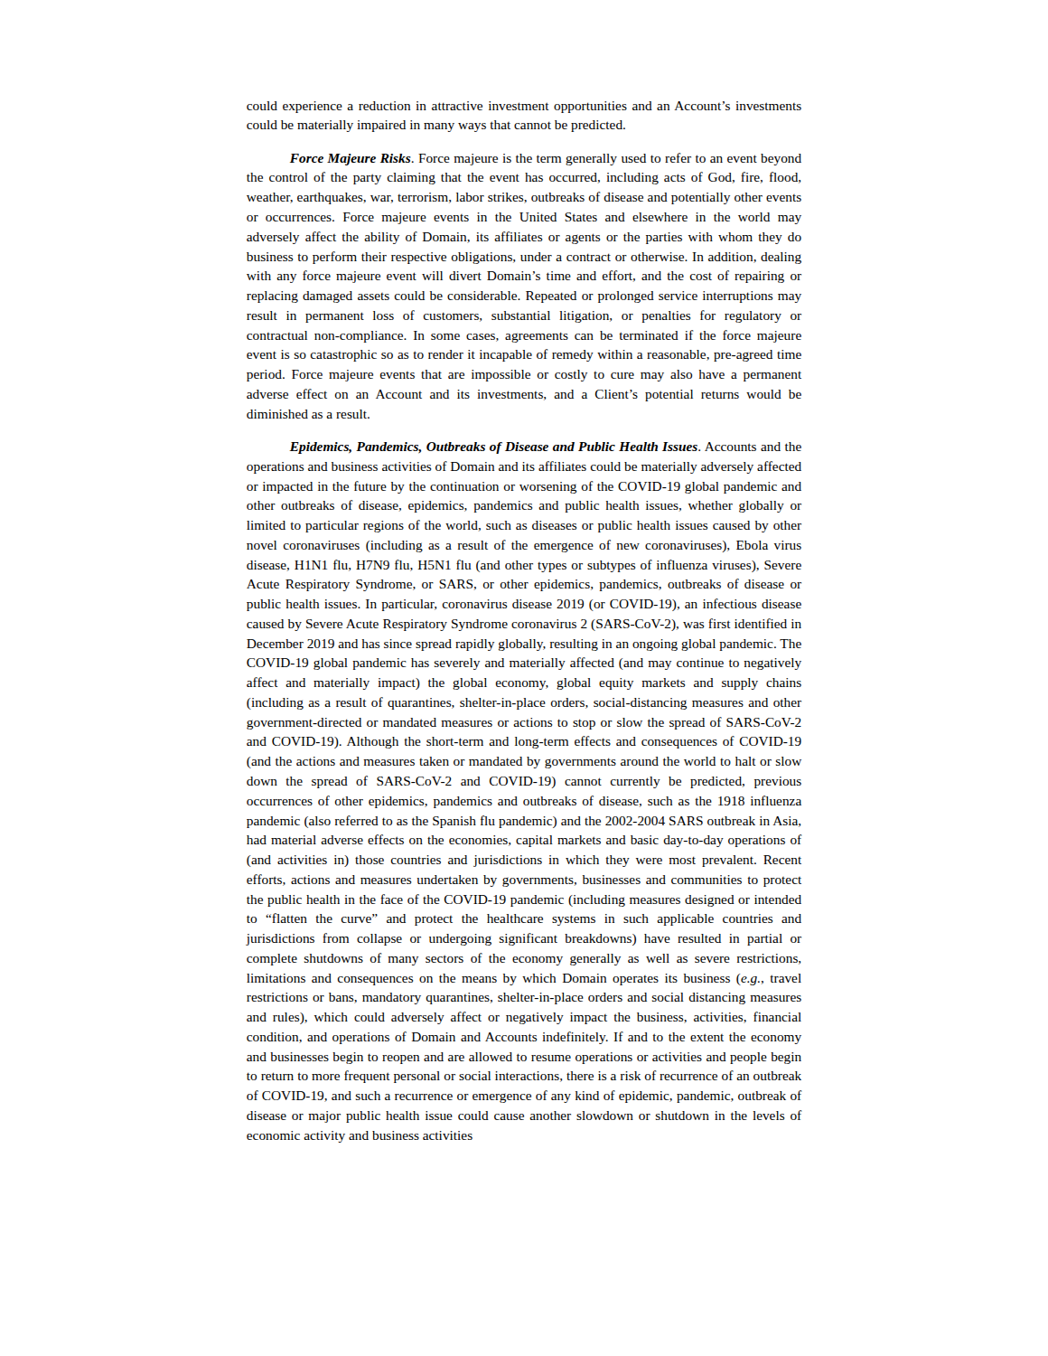could experience a reduction in attractive investment opportunities and an Account’s investments could be materially impaired in many ways that cannot be predicted.
Force Majeure Risks. Force majeure is the term generally used to refer to an event beyond the control of the party claiming that the event has occurred, including acts of God, fire, flood, weather, earthquakes, war, terrorism, labor strikes, outbreaks of disease and potentially other events or occurrences. Force majeure events in the United States and elsewhere in the world may adversely affect the ability of Domain, its affiliates or agents or the parties with whom they do business to perform their respective obligations, under a contract or otherwise. In addition, dealing with any force majeure event will divert Domain’s time and effort, and the cost of repairing or replacing damaged assets could be considerable. Repeated or prolonged service interruptions may result in permanent loss of customers, substantial litigation, or penalties for regulatory or contractual non-compliance. In some cases, agreements can be terminated if the force majeure event is so catastrophic so as to render it incapable of remedy within a reasonable, pre-agreed time period. Force majeure events that are impossible or costly to cure may also have a permanent adverse effect on an Account and its investments, and a Client’s potential returns would be diminished as a result.
Epidemics, Pandemics, Outbreaks of Disease and Public Health Issues. Accounts and the operations and business activities of Domain and its affiliates could be materially adversely affected or impacted in the future by the continuation or worsening of the COVID-19 global pandemic and other outbreaks of disease, epidemics, pandemics and public health issues, whether globally or limited to particular regions of the world, such as diseases or public health issues caused by other novel coronaviruses (including as a result of the emergence of new coronaviruses), Ebola virus disease, H1N1 flu, H7N9 flu, H5N1 flu (and other types or subtypes of influenza viruses), Severe Acute Respiratory Syndrome, or SARS, or other epidemics, pandemics, outbreaks of disease or public health issues. In particular, coronavirus disease 2019 (or COVID-19), an infectious disease caused by Severe Acute Respiratory Syndrome coronavirus 2 (SARS-CoV-2), was first identified in December 2019 and has since spread rapidly globally, resulting in an ongoing global pandemic. The COVID-19 global pandemic has severely and materially affected (and may continue to negatively affect and materially impact) the global economy, global equity markets and supply chains (including as a result of quarantines, shelter-in-place orders, social-distancing measures and other government-directed or mandated measures or actions to stop or slow the spread of SARS-CoV-2 and COVID-19). Although the short-term and long-term effects and consequences of COVID-19 (and the actions and measures taken or mandated by governments around the world to halt or slow down the spread of SARS-CoV-2 and COVID-19) cannot currently be predicted, previous occurrences of other epidemics, pandemics and outbreaks of disease, such as the 1918 influenza pandemic (also referred to as the Spanish flu pandemic) and the 2002-2004 SARS outbreak in Asia, had material adverse effects on the economies, capital markets and basic day-to-day operations of (and activities in) those countries and jurisdictions in which they were most prevalent. Recent efforts, actions and measures undertaken by governments, businesses and communities to protect the public health in the face of the COVID-19 pandemic (including measures designed or intended to “flatten the curve” and protect the healthcare systems in such applicable countries and jurisdictions from collapse or undergoing significant breakdowns) have resulted in partial or complete shutdowns of many sectors of the economy generally as well as severe restrictions, limitations and consequences on the means by which Domain operates its business (e.g., travel restrictions or bans, mandatory quarantines, shelter-in-place orders and social distancing measures and rules), which could adversely affect or negatively impact the business, activities, financial condition, and operations of Domain and Accounts indefinitely. If and to the extent the economy and businesses begin to reopen and are allowed to resume operations or activities and people begin to return to more frequent personal or social interactions, there is a risk of recurrence of an outbreak of COVID-19, and such a recurrence or emergence of any kind of epidemic, pandemic, outbreak of disease or major public health issue could cause another slowdown or shutdown in the levels of economic activity and business activities